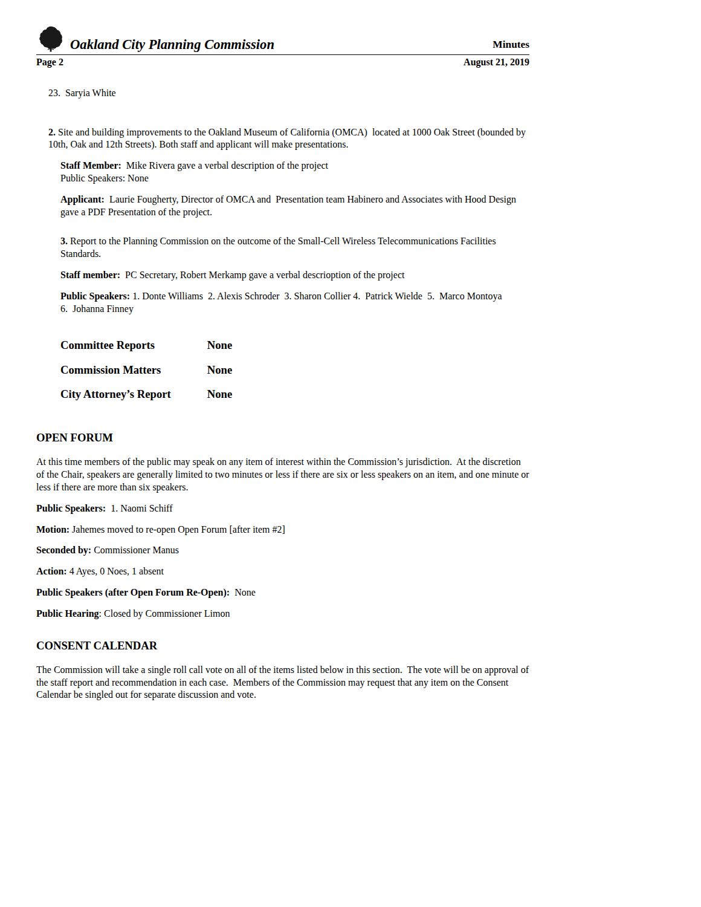Oakland City Planning Commission
Minutes
Page 2 August 21, 2019
23. Saryia White
2. Site and building improvements to the Oakland Museum of California (OMCA) located at 1000 Oak Street (bounded by 10th, Oak and 12th Streets). Both staff and applicant will make presentations.
Staff Member: Mike Rivera gave a verbal description of the project
Public Speakers: None
Applicant: Laurie Fougherty, Director of OMCA and Presentation team Habinero and Associates with Hood Design gave a PDF Presentation of the project.
3. Report to the Planning Commission on the outcome of the Small-Cell Wireless Telecommunications Facilities Standards.
Staff member: PC Secretary, Robert Merkamp gave a verbal descrioption of the project
Public Speakers: 1. Donte Williams 2. Alexis Schroder 3. Sharon Collier 4. Patrick Wielde 5. Marco Montoya
6. Johanna Finney
| Committee Reports | None |
| Commission Matters | None |
| City Attorney’s Report | None |
OPEN FORUM
At this time members of the public may speak on any item of interest within the Commission’s jurisdiction. At the discretion of the Chair, speakers are generally limited to two minutes or less if there are six or less speakers on an item, and one minute or less if there are more than six speakers.
Public Speakers: 1. Naomi Schiff
Motion: Jahemes moved to re-open Open Forum [after item #2]
Seconded by: Commissioner Manus
Action: 4 Ayes, 0 Noes, 1 absent
Public Speakers (after Open Forum Re-Open): None
Public Hearing: Closed by Commissioner Limon
CONSENT CALENDAR
The Commission will take a single roll call vote on all of the items listed below in this section. The vote will be on approval of the staff report and recommendation in each case. Members of the Commission may request that any item on the Consent Calendar be singled out for separate discussion and vote.